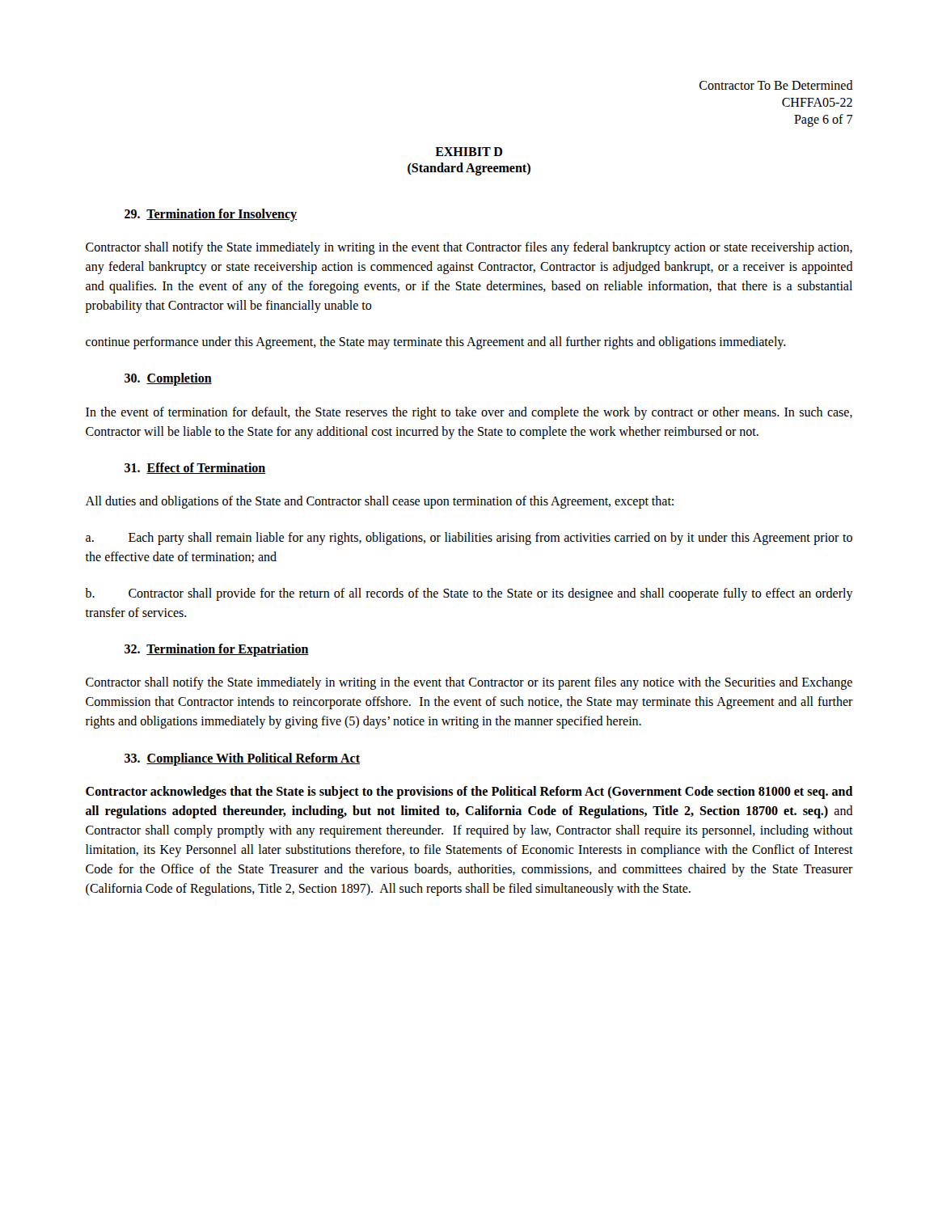Contractor To Be Determined
CHFFA05-22
Page 6 of 7
EXHIBIT D
(Standard Agreement)
29. Termination for Insolvency
Contractor shall notify the State immediately in writing in the event that Contractor files any federal bankruptcy action or state receivership action, any federal bankruptcy or state receivership action is commenced against Contractor, Contractor is adjudged bankrupt, or a receiver is appointed and qualifies. In the event of any of the foregoing events, or if the State determines, based on reliable information, that there is a substantial probability that Contractor will be financially unable to
continue performance under this Agreement, the State may terminate this Agreement and all further rights and obligations immediately.
30. Completion
In the event of termination for default, the State reserves the right to take over and complete the work by contract or other means. In such case, Contractor will be liable to the State for any additional cost incurred by the State to complete the work whether reimbursed or not.
31. Effect of Termination
All duties and obligations of the State and Contractor shall cease upon termination of this Agreement, except that:
a. Each party shall remain liable for any rights, obligations, or liabilities arising from activities carried on by it under this Agreement prior to the effective date of termination; and
b. Contractor shall provide for the return of all records of the State to the State or its designee and shall cooperate fully to effect an orderly transfer of services.
32. Termination for Expatriation
Contractor shall notify the State immediately in writing in the event that Contractor or its parent files any notice with the Securities and Exchange Commission that Contractor intends to reincorporate offshore. In the event of such notice, the State may terminate this Agreement and all further rights and obligations immediately by giving five (5) days’ notice in writing in the manner specified herein.
33. Compliance With Political Reform Act
Contractor acknowledges that the State is subject to the provisions of the Political Reform Act (Government Code section 81000 et seq. and all regulations adopted thereunder, including, but not limited to, California Code of Regulations, Title 2, Section 18700 et. seq.) and Contractor shall comply promptly with any requirement thereunder. If required by law, Contractor shall require its personnel, including without limitation, its Key Personnel all later substitutions therefore, to file Statements of Economic Interests in compliance with the Conflict of Interest Code for the Office of the State Treasurer and the various boards, authorities, commissions, and committees chaired by the State Treasurer (California Code of Regulations, Title 2, Section 1897). All such reports shall be filed simultaneously with the State.